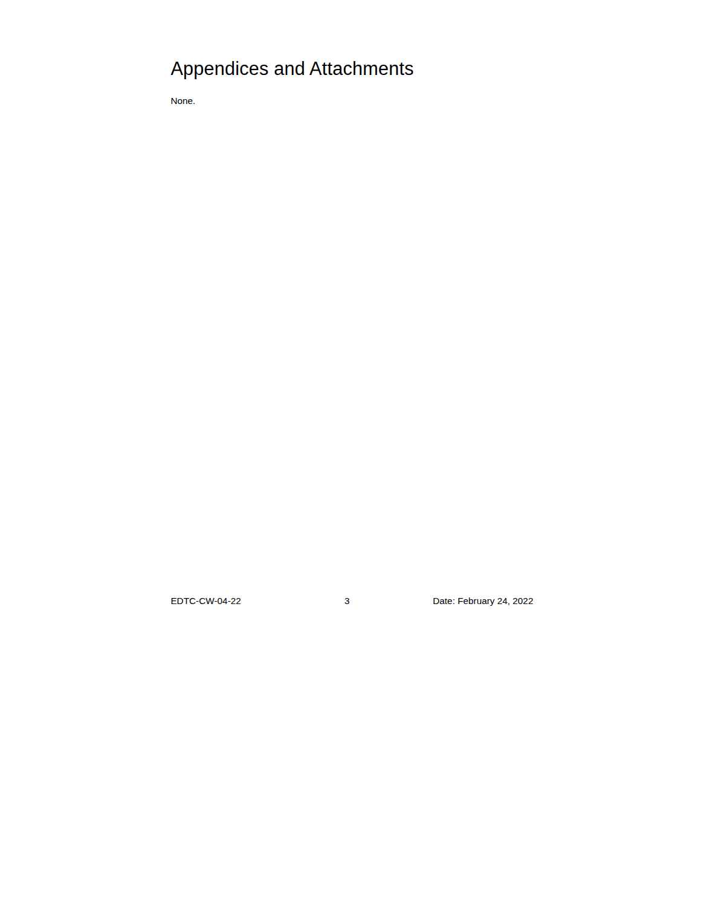Appendices and Attachments
None.
EDTC-CW-04-22
3
Date: February 24, 2022